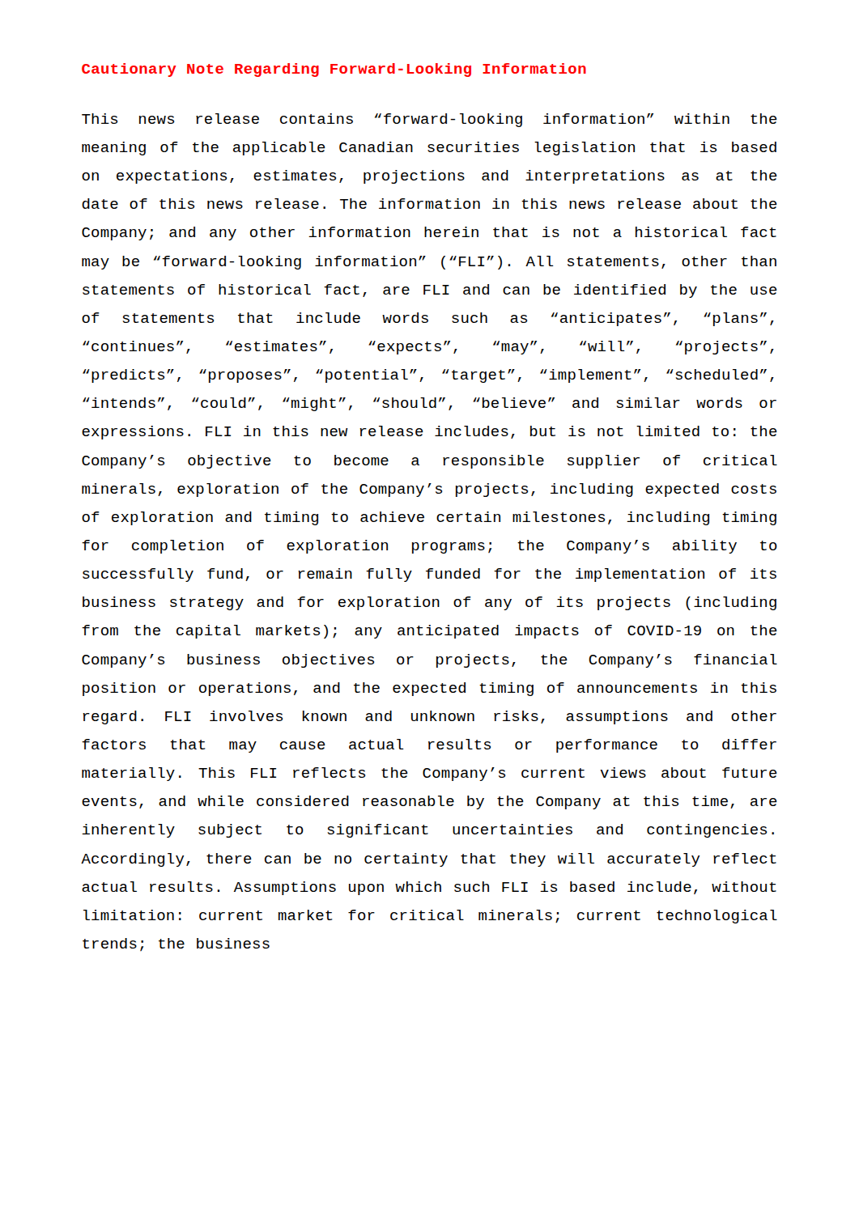Cautionary Note Regarding Forward-Looking Information
This news release contains “forward-looking information” within the meaning of the applicable Canadian securities legislation that is based on expectations, estimates, projections and interpretations as at the date of this news release. The information in this news release about the Company; and any other information herein that is not a historical fact may be “forward-looking information” (“FLI”). All statements, other than statements of historical fact, are FLI and can be identified by the use of statements that include words such as “anticipates”, “plans”, “continues”, “estimates”, “expects”, “may”, “will”, “projects”, “predicts”, “proposes”, “potential”, “target”, “implement”, “scheduled”, “intends”, “could”, “might”, “should”, “believe” and similar words or expressions. FLI in this new release includes, but is not limited to: the Company’s objective to become a responsible supplier of critical minerals, exploration of the Company’s projects, including expected costs of exploration and timing to achieve certain milestones, including timing for completion of exploration programs; the Company’s ability to successfully fund, or remain fully funded for the implementation of its business strategy and for exploration of any of its projects (including from the capital markets); any anticipated impacts of COVID-19 on the Company’s business objectives or projects, the Company’s financial position or operations, and the expected timing of announcements in this regard. FLI involves known and unknown risks, assumptions and other factors that may cause actual results or performance to differ materially. This FLI reflects the Company’s current views about future events, and while considered reasonable by the Company at this time, are inherently subject to significant uncertainties and contingencies. Accordingly, there can be no certainty that they will accurately reflect actual results. Assumptions upon which such FLI is based include, without limitation: current market for critical minerals; current technological trends; the business